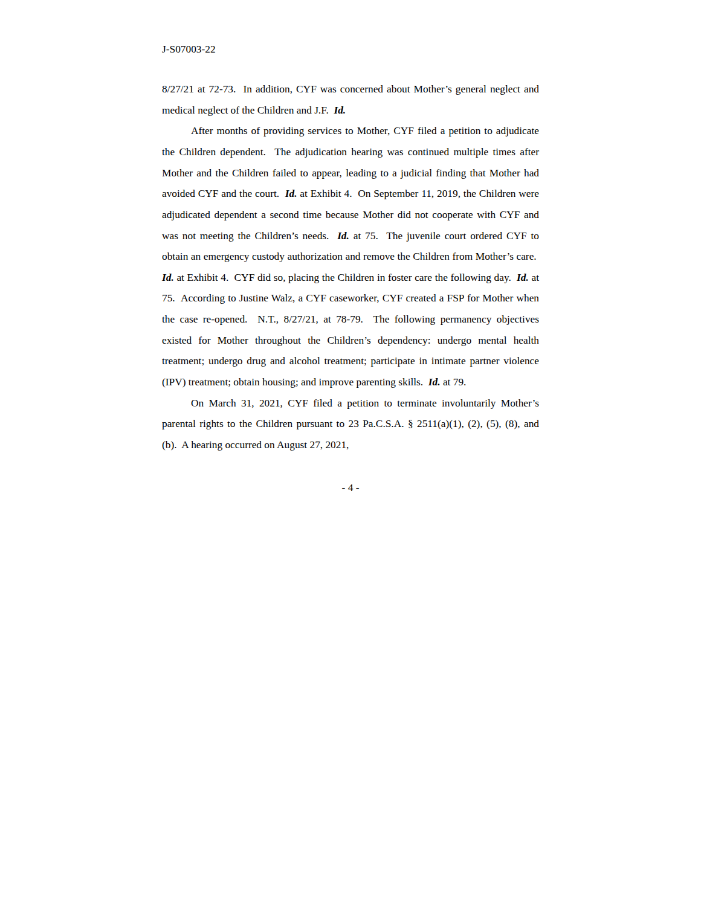J-S07003-22
8/27/21 at 72-73. In addition, CYF was concerned about Mother’s general neglect and medical neglect of the Children and J.F. Id.
After months of providing services to Mother, CYF filed a petition to adjudicate the Children dependent. The adjudication hearing was continued multiple times after Mother and the Children failed to appear, leading to a judicial finding that Mother had avoided CYF and the court. Id. at Exhibit 4. On September 11, 2019, the Children were adjudicated dependent a second time because Mother did not cooperate with CYF and was not meeting the Children’s needs. Id. at 75. The juvenile court ordered CYF to obtain an emergency custody authorization and remove the Children from Mother’s care. Id. at Exhibit 4. CYF did so, placing the Children in foster care the following day. Id. at 75. According to Justine Walz, a CYF caseworker, CYF created a FSP for Mother when the case re-opened. N.T., 8/27/21, at 78-79. The following permanency objectives existed for Mother throughout the Children’s dependency: undergo mental health treatment; undergo drug and alcohol treatment; participate in intimate partner violence (IPV) treatment; obtain housing; and improve parenting skills. Id. at 79.
On March 31, 2021, CYF filed a petition to terminate involuntarily Mother’s parental rights to the Children pursuant to 23 Pa.C.S.A. § 2511(a)(1), (2), (5), (8), and (b). A hearing occurred on August 27, 2021,
- 4 -